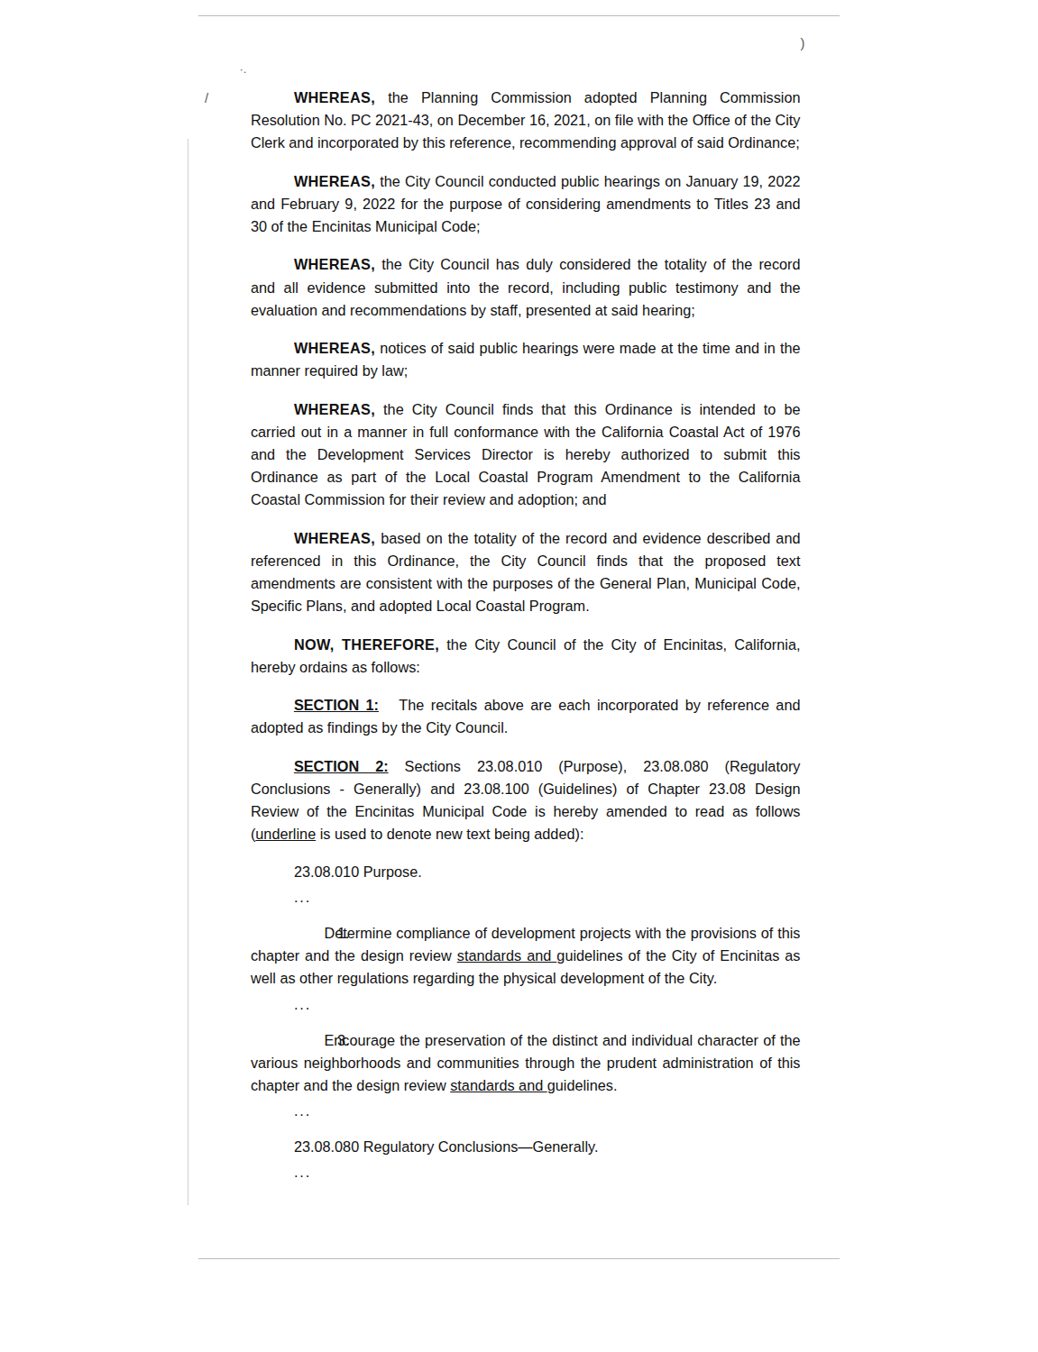)
/
·.
WHEREAS, the Planning Commission adopted Planning Commission Resolution No. PC 2021-43, on December 16, 2021, on file with the Office of the City Clerk and incorporated by this reference, recommending approval of said Ordinance;
WHEREAS, the City Council conducted public hearings on January 19, 2022 and February 9, 2022 for the purpose of considering amendments to Titles 23 and 30 of the Encinitas Municipal Code;
WHEREAS, the City Council has duly considered the totality of the record and all evidence submitted into the record, including public testimony and the evaluation and recommendations by staff, presented at said hearing;
WHEREAS, notices of said public hearings were made at the time and in the manner required by law;
WHEREAS, the City Council finds that this Ordinance is intended to be carried out in a manner in full conformance with the California Coastal Act of 1976 and the Development Services Director is hereby authorized to submit this Ordinance as part of the Local Coastal Program Amendment to the California Coastal Commission for their review and adoption; and
WHEREAS, based on the totality of the record and evidence described and referenced in this Ordinance, the City Council finds that the proposed text amendments are consistent with the purposes of the General Plan, Municipal Code, Specific Plans, and adopted Local Coastal Program.
NOW, THEREFORE, the City Council of the City of Encinitas, California, hereby ordains as follows:
SECTION 1: The recitals above are each incorporated by reference and adopted as findings by the City Council.
SECTION 2: Sections 23.08.010 (Purpose), 23.08.080 (Regulatory Conclusions - Generally) and 23.08.100 (Guidelines) of Chapter 23.08 Design Review of the Encinitas Municipal Code is hereby amended to read as follows (underline is used to denote new text being added):
23.08.010 Purpose.
...
1. Determine compliance of development projects with the provisions of this chapter and the design review standards and guidelines of the City of Encinitas as well as other regulations regarding the physical development of the City.
...
3. Encourage the preservation of the distinct and individual character of the various neighborhoods and communities through the prudent administration of this chapter and the design review standards and guidelines.
...
23.08.080 Regulatory Conclusions—Generally.
...